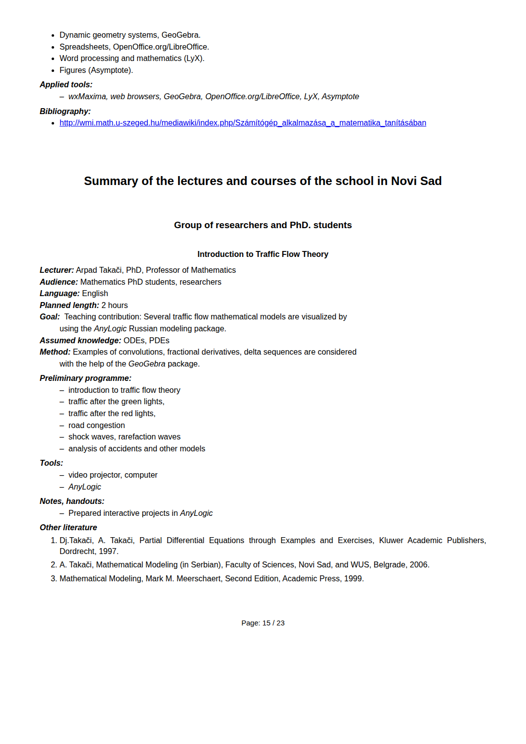Dynamic geometry systems, GeoGebra.
Spreadsheets, OpenOffice.org/LibreOffice.
Word processing and mathematics (LyX).
Figures (Asymptote).
Applied tools:
wxMaxima, web browsers, GeoGebra, OpenOffice.org/LibreOffice, LyX, Asymptote
Bibliography:
http://wmi.math.u-szeged.hu/mediawiki/index.php/Számítógép_alkalmazása_a_matematika_tanításában
Summary of the lectures and courses of the school in Novi Sad
Group of researchers and PhD. students
Introduction to Traffic Flow Theory
Lecturer: Arpad Takači, PhD, Professor of Mathematics
Audience: Mathematics PhD students, researchers
Language: English
Planned length: 2 hours
Goal: Teaching contribution: Several traffic flow mathematical models are visualized by
using the AnyLogic Russian modeling package.
Assumed knowledge: ODEs, PDEs
Method: Examples of convolutions, fractional derivatives, delta sequences are considered
with the help of the GeoGebra package.
Preliminary programme:
introduction to traffic flow theory
traffic after the green lights,
traffic after the red lights,
road congestion
shock waves, rarefaction waves
analysis of accidents and other models
Tools:
video projector, computer
AnyLogic
Notes, handouts:
Prepared interactive projects in AnyLogic
Other literature
Dj.Takači, A. Takači, Partial Differential Equations through Examples and Exercises, Kluwer Academic Publishers, Dordrecht, 1997.
A. Takači, Mathematical Modeling (in Serbian), Faculty of Sciences, Novi Sad, and WUS, Belgrade, 2006.
Mathematical Modeling, Mark M. Meerschaert, Second Edition, Academic Press, 1999.
Page: 15 / 23